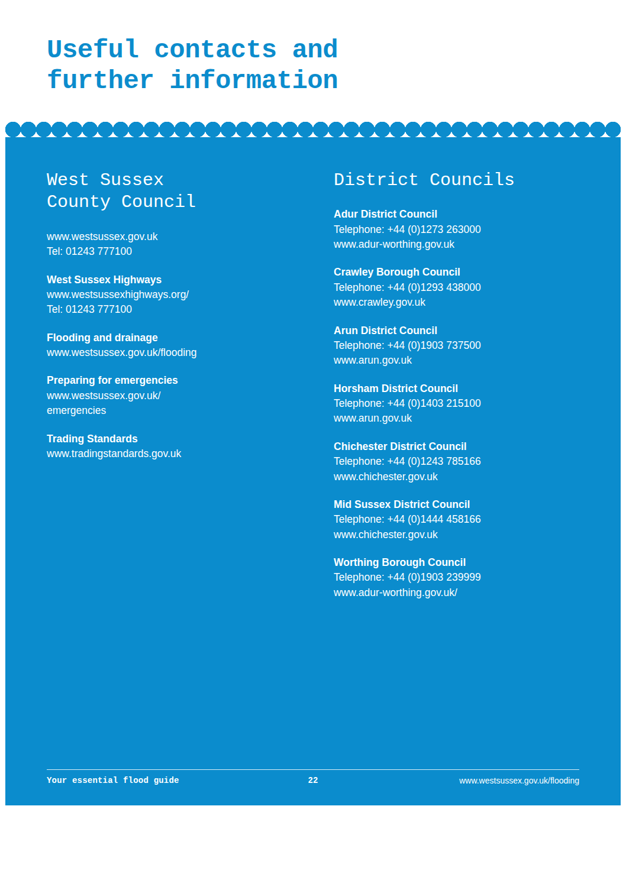Useful contacts and
further information
West Sussex
County Council
www.westsussex.gov.uk
Tel: 01243 777100
West Sussex Highways www.westsussexhighways.org/
Tel: 01243 777100
Flooding and drainage www.westsussex.gov.uk/flooding
Preparing for emergencies www.westsussex.gov.uk/
emergencies
Trading Standards www.tradingstandards.gov.uk
District Councils
Adur District Council Telephone: +44 (0)1273 263000
www.adur-worthing.gov.uk
Crawley Borough Council Telephone: +44 (0)1293 438000
www.crawley.gov.uk
Arun District Council Telephone: +44 (0)1903 737500
www.arun.gov.uk
Horsham District Council Telephone: +44 (0)1403 215100
www.arun.gov.uk
Chichester District Council Telephone: +44 (0)1243 785166
www.chichester.gov.uk
Mid Sussex District Council Telephone: +44 (0)1444 458166
www.chichester.gov.uk
Worthing Borough Council Telephone: +44 (0)1903 239999
www.adur-worthing.gov.uk/
Your essential flood guide
22
www.westsussex.gov.uk/flooding